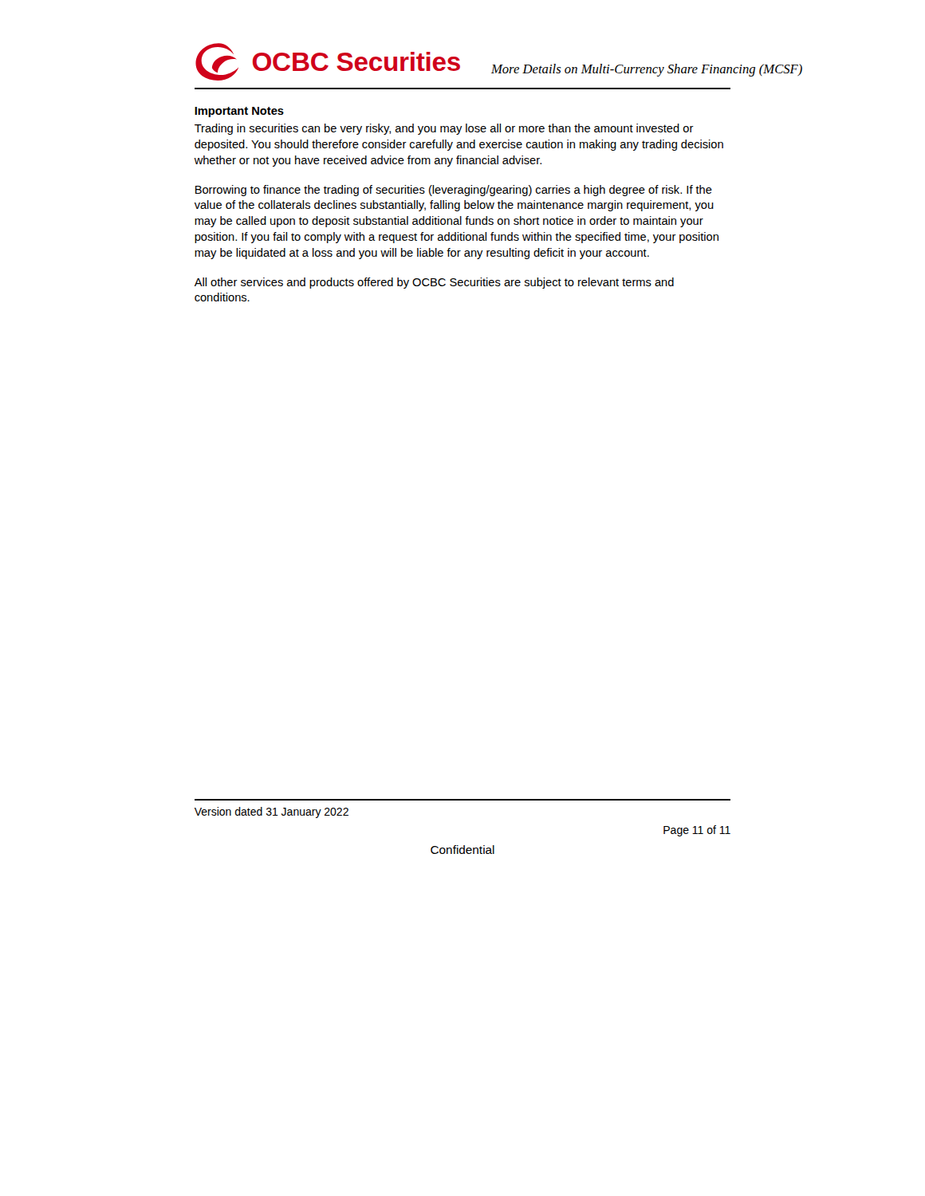OCBC Securities
More Details on Multi-Currency Share Financing (MCSF)
Important Notes
Trading in securities can be very risky, and you may lose all or more than the amount invested or deposited. You should therefore consider carefully and exercise caution in making any trading decision whether or not you have received advice from any financial adviser.
Borrowing to finance the trading of securities (leveraging/gearing) carries a high degree of risk. If the value of the collaterals declines substantially, falling below the maintenance margin requirement, you may be called upon to deposit substantial additional funds on short notice in order to maintain your position. If you fail to comply with a request for additional funds within the specified time, your position may be liquidated at a loss and you will be liable for any resulting deficit in your account.
All other services and products offered by OCBC Securities are subject to relevant terms and conditions.
Version dated 31 January 2022
Page 11 of 11
Confidential